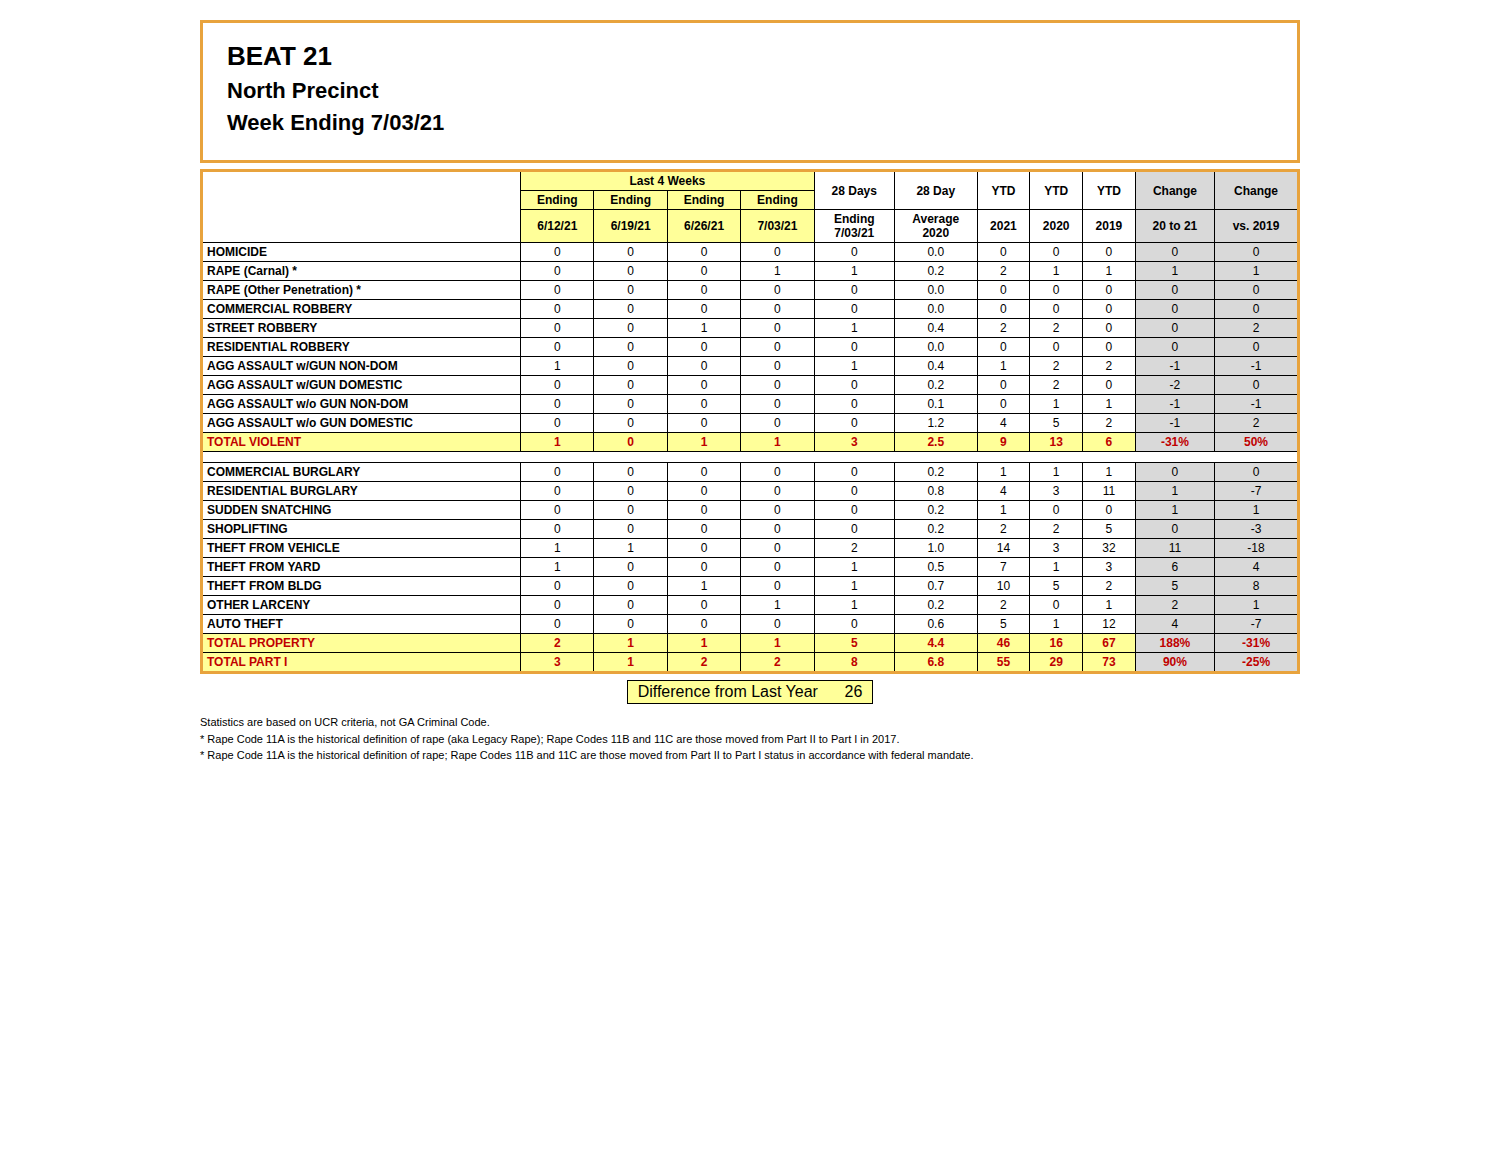BEAT 21
North Precinct
Week Ending 7/03/21
| | Last 4 Weeks | 28 Days | 28 Day | YTD | YTD | YTD | Change | Change |
| --- | --- | --- | --- | --- | --- | --- | --- | --- |
| Ending | Ending | Ending | Ending |
| 6/12/21 | 6/19/21 | 6/26/21 | 7/03/21 | Ending 7/03/21 | Average 2020 | 2021 | 2020 | 2019 | 20 to 21 | vs. 2019 |
| HOMICIDE | 0 | 0 | 0 | 0 | 0 | 0.0 | 0 | 0 | 0 | 0 | 0 |
| RAPE (Carnal) * | 0 | 0 | 0 | 1 | 1 | 0.2 | 2 | 1 | 1 | 1 | 1 |
| RAPE (Other Penetration) * | 0 | 0 | 0 | 0 | 0 | 0.0 | 0 | 0 | 0 | 0 | 0 |
| COMMERCIAL ROBBERY | 0 | 0 | 0 | 0 | 0 | 0.0 | 0 | 0 | 0 | 0 | 0 |
| STREET ROBBERY | 0 | 0 | 1 | 0 | 1 | 0.4 | 2 | 2 | 0 | 0 | 2 |
| RESIDENTIAL ROBBERY | 0 | 0 | 0 | 0 | 0 | 0.0 | 0 | 0 | 0 | 0 | 0 |
| AGG ASSAULT w/GUN NON-DOM | 1 | 0 | 0 | 0 | 1 | 0.4 | 1 | 2 | 2 | -1 | -1 |
| AGG ASSAULT w/GUN DOMESTIC | 0 | 0 | 0 | 0 | 0 | 0.2 | 0 | 2 | 0 | -2 | 0 |
| AGG ASSAULT w/o GUN NON-DOM | 0 | 0 | 0 | 0 | 0 | 0.1 | 0 | 1 | 1 | -1 | -1 |
| AGG ASSAULT w/o GUN DOMESTIC | 0 | 0 | 0 | 0 | 0 | 1.2 | 4 | 5 | 2 | -1 | 2 |
| TOTAL VIOLENT | 1 | 0 | 1 | 1 | 3 | 2.5 | 9 | 13 | 6 | -31% | 50% |
| COMMERCIAL BURGLARY | 0 | 0 | 0 | 0 | 0 | 0.2 | 1 | 1 | 1 | 0 | 0 |
| RESIDENTIAL BURGLARY | 0 | 0 | 0 | 0 | 0 | 0.8 | 4 | 3 | 11 | 1 | -7 |
| SUDDEN SNATCHING | 0 | 0 | 0 | 0 | 0 | 0.2 | 1 | 0 | 0 | 1 | 1 |
| SHOPLIFTING | 0 | 0 | 0 | 0 | 0 | 0.2 | 2 | 2 | 5 | 0 | -3 |
| THEFT FROM VEHICLE | 1 | 1 | 0 | 0 | 2 | 1.0 | 14 | 3 | 32 | 11 | -18 |
| THEFT FROM YARD | 1 | 0 | 0 | 0 | 1 | 0.5 | 7 | 1 | 3 | 6 | 4 |
| THEFT FROM BLDG | 0 | 0 | 1 | 0 | 1 | 0.7 | 10 | 5 | 2 | 5 | 8 |
| OTHER LARCENY | 0 | 0 | 0 | 1 | 1 | 0.2 | 2 | 0 | 1 | 2 | 1 |
| AUTO THEFT | 0 | 0 | 0 | 0 | 0 | 0.6 | 5 | 1 | 12 | 4 | -7 |
| TOTAL PROPERTY | 2 | 1 | 1 | 1 | 5 | 4.4 | 46 | 16 | 67 | 188% | -31% |
| TOTAL PART I | 3 | 1 | 2 | 2 | 8 | 6.8 | 55 | 29 | 73 | 90% | -25% |
Difference from Last Year 26
Statistics are based on UCR criteria, not GA Criminal Code.
* Rape Code 11A is the historical definition of rape (aka Legacy Rape); Rape Codes 11B and 11C are those moved from Part II to Part I in 2017.
* Rape Code 11A is the historical definition of rape; Rape Codes 11B and 11C are those moved from Part II to Part I status in accordance with federal mandate.